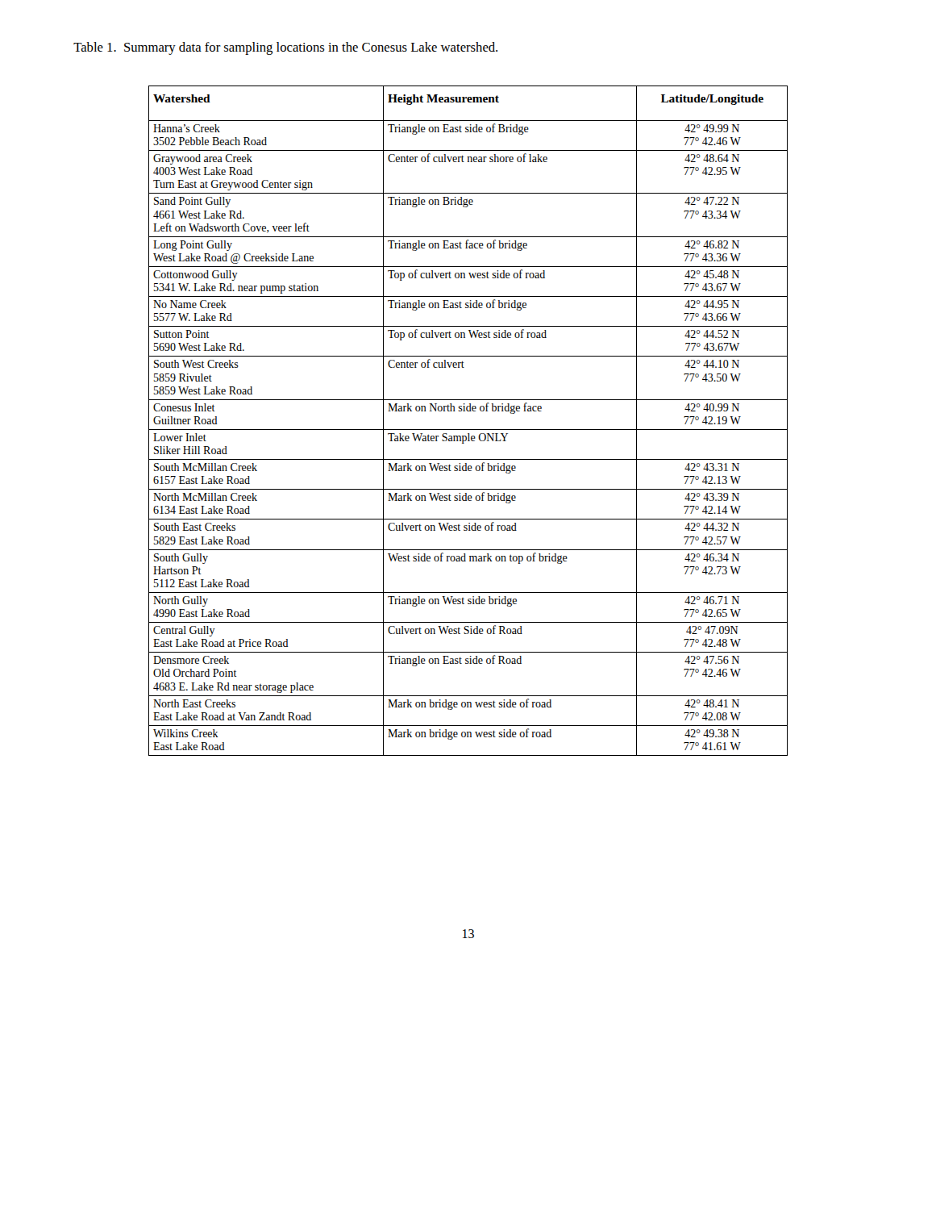Table 1. Summary data for sampling locations in the Conesus Lake watershed.
| Watershed | Height Measurement | Latitude/Longitude |
| --- | --- | --- |
| Hanna’s Creek 3502 Pebble Beach Road | Triangle on East side of Bridge | 42° 49.99 N 77° 42.46 W |
| Graywood area Creek 4003 West Lake Road Turn East at Greywood Center sign | Center of culvert near shore of lake | 42° 48.64 N 77° 42.95 W |
| Sand Point Gully 4661 West Lake Rd. Left on Wadsworth Cove, veer left | Triangle on Bridge | 42° 47.22 N 77° 43.34 W |
| Long Point Gully West Lake Road @ Creekside Lane | Triangle on East face of bridge | 42° 46.82 N 77° 43.36 W |
| Cottonwood Gully 5341 W. Lake Rd. near pump station | Top of culvert on west side of road | 42° 45.48 N 77° 43.67 W |
| No Name Creek 5577 W. Lake Rd | Triangle on East side of bridge | 42° 44.95 N 77° 43.66 W |
| Sutton Point 5690 West Lake Rd. | Top of culvert on West side of road | 42° 44.52 N 77° 43.67W |
| South West Creeks 5859 Rivulet 5859 West Lake Road | Center of culvert | 42° 44.10 N 77° 43.50 W |
| Conesus Inlet Guiltner Road | Mark on North side of bridge face | 42° 40.99 N 77° 42.19 W |
| Lower Inlet Sliker Hill Road | Take Water Sample ONLY | |
| South McMillan Creek 6157 East Lake Road | Mark on West side of bridge | 42° 43.31 N 77° 42.13 W |
| North McMillan Creek 6134 East Lake Road | Mark on West side of bridge | 42° 43.39 N 77° 42.14 W |
| South East Creeks 5829 East Lake Road | Culvert on West side of road | 42° 44.32 N 77° 42.57 W |
| South Gully Hartson Pt 5112 East Lake Road | West side of road mark on top of bridge | 42° 46.34 N 77° 42.73 W |
| North Gully 4990 East Lake Road | Triangle on West side bridge | 42° 46.71 N 77° 42.65 W |
| Central Gully East Lake Road at Price Road | Culvert on West Side of Road | 42° 47.09N 77° 42.48 W |
| Densmore Creek Old Orchard Point 4683 E. Lake Rd near storage place | Triangle on East side of Road | 42° 47.56 N 77° 42.46 W |
| North East Creeks East Lake Road at Van Zandt Road | Mark on bridge on west side of road | 42° 48.41 N 77° 42.08 W |
| Wilkins Creek East Lake Road | Mark on bridge on west side of road | 42° 49.38 N 77° 41.61 W |
13